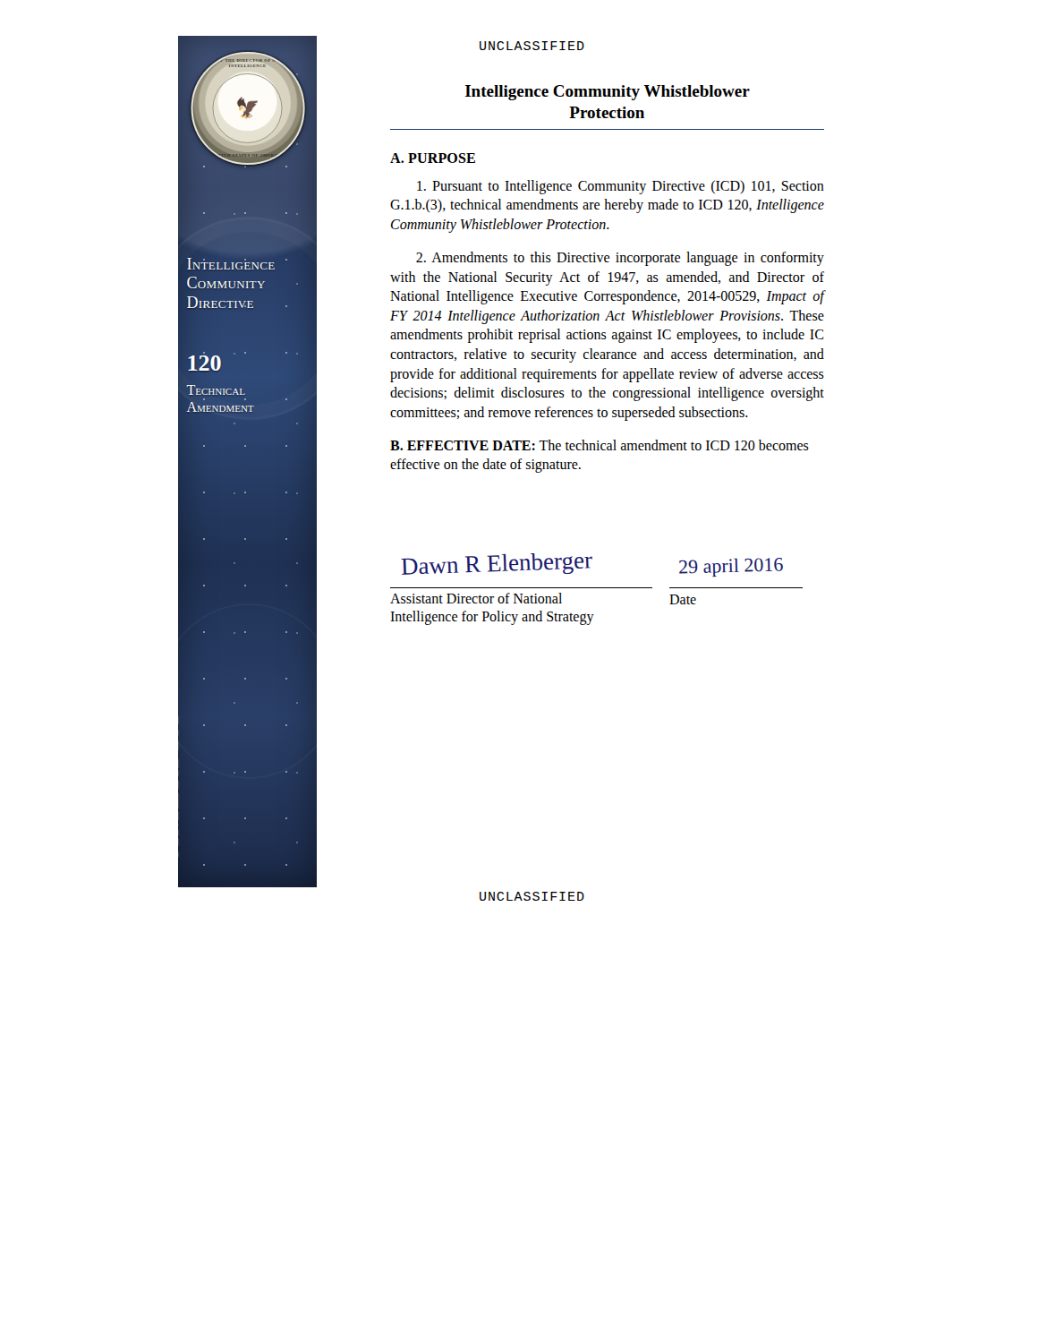UNCLASSIFIED
Office of the Director of National Intelligence
🦅
United States of America
Intelligence
Community
Directive
120
Technical
Amendment
AMERICA
Intelligence Community Whistleblower
Protection
A. PURPOSE
1. Pursuant to Intelligence Community Directive (ICD) 101, Section G.1.b.(3), technical amendments are hereby made to ICD 120, Intelligence Community Whistleblower Protection.
2. Amendments to this Directive incorporate language in conformity with the National Security Act of 1947, as amended, and Director of National Intelligence Executive Correspondence, 2014-00529, Impact of FY 2014 Intelligence Authorization Act Whistleblower Provisions. These amendments prohibit reprisal actions against IC employees, to include IC contractors, relative to security clearance and access determination, and provide for additional requirements for appellate review of adverse access decisions; delimit disclosures to the congressional intelligence oversight committees; and remove references to superseded subsections.
B. EFFECTIVE DATE: The technical amendment to ICD 120 becomes effective on the date of signature.
Dawn R Elenberger
29 april 2016
Assistant Director of National
Intelligence for Policy and Strategy
Date
UNCLASSIFIED